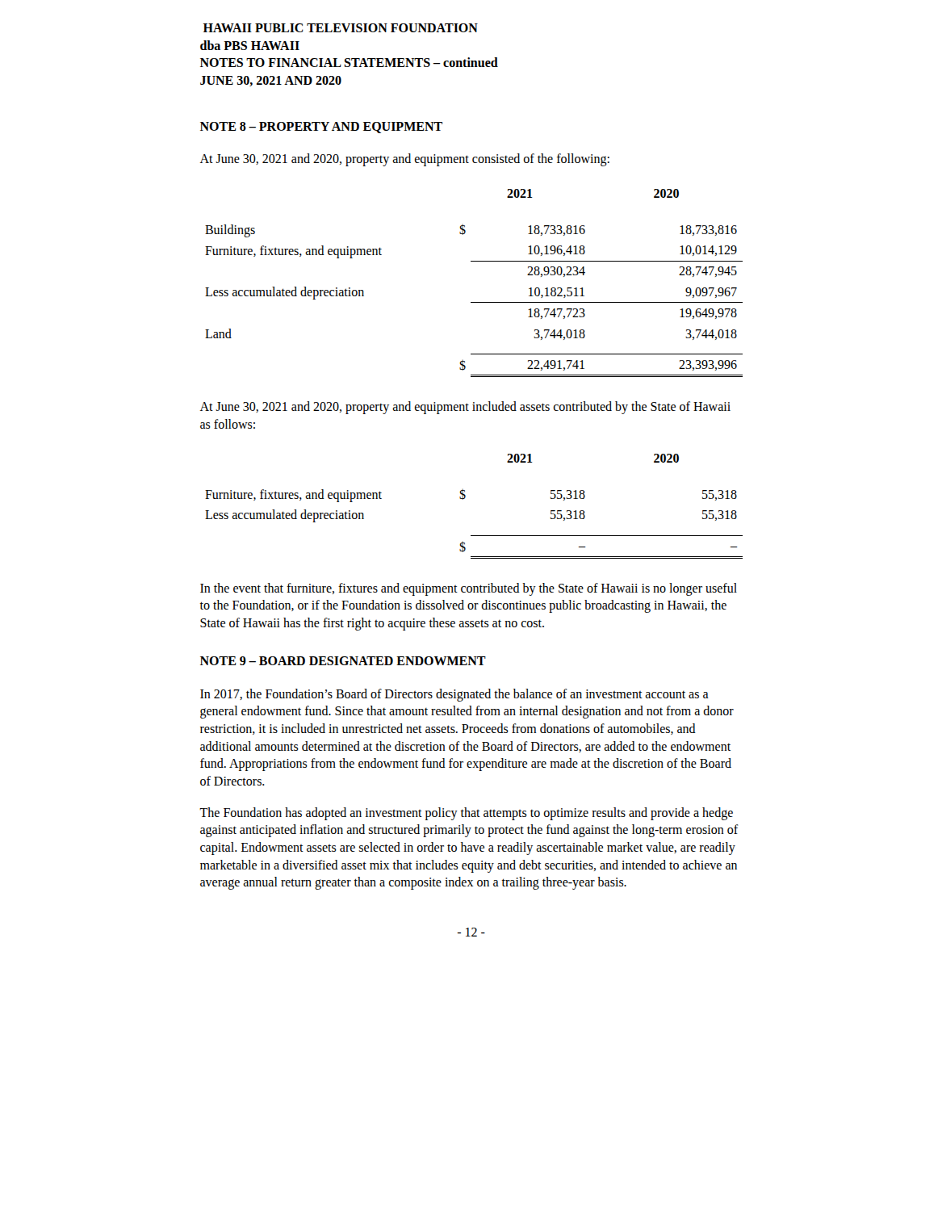HAWAII PUBLIC TELEVISION FOUNDATION
dba PBS HAWAII
NOTES TO FINANCIAL STATEMENTS – continued
JUNE 30, 2021 AND 2020
NOTE 8 – PROPERTY AND EQUIPMENT
At June 30, 2021 and 2020, property and equipment consisted of the following:
| | 2021 | 2020 |
| --- | --- | --- |
| Buildings | $ | 18,733,816 | 18,733,816 |
| Furniture, fixtures, and equipment | | 10,196,418 | 10,014,129 |
| | | 28,930,234 | 28,747,945 |
| Less accumulated depreciation | | 10,182,511 | 9,097,967 |
| | | 18,747,723 | 19,649,978 |
| Land | | 3,744,018 | 3,744,018 |
| | $ | 22,491,741 | 23,393,996 |
At June 30, 2021 and 2020, property and equipment included assets contributed by the State of Hawaii as follows:
| | 2021 | 2020 |
| --- | --- | --- |
| Furniture, fixtures, and equipment | $ | 55,318 | 55,318 |
| Less accumulated depreciation | | 55,318 | 55,318 |
| | $ | – | – |
In the event that furniture, fixtures and equipment contributed by the State of Hawaii is no longer useful to the Foundation, or if the Foundation is dissolved or discontinues public broadcasting in Hawaii, the State of Hawaii has the first right to acquire these assets at no cost.
NOTE 9 – BOARD DESIGNATED ENDOWMENT
In 2017, the Foundation’s Board of Directors designated the balance of an investment account as a general endowment fund. Since that amount resulted from an internal designation and not from a donor restriction, it is included in unrestricted net assets. Proceeds from donations of automobiles, and additional amounts determined at the discretion of the Board of Directors, are added to the endowment fund. Appropriations from the endowment fund for expenditure are made at the discretion of the Board of Directors.
The Foundation has adopted an investment policy that attempts to optimize results and provide a hedge against anticipated inflation and structured primarily to protect the fund against the long-term erosion of capital. Endowment assets are selected in order to have a readily ascertainable market value, are readily marketable in a diversified asset mix that includes equity and debt securities, and intended to achieve an average annual return greater than a composite index on a trailing three-year basis.
- 12 -